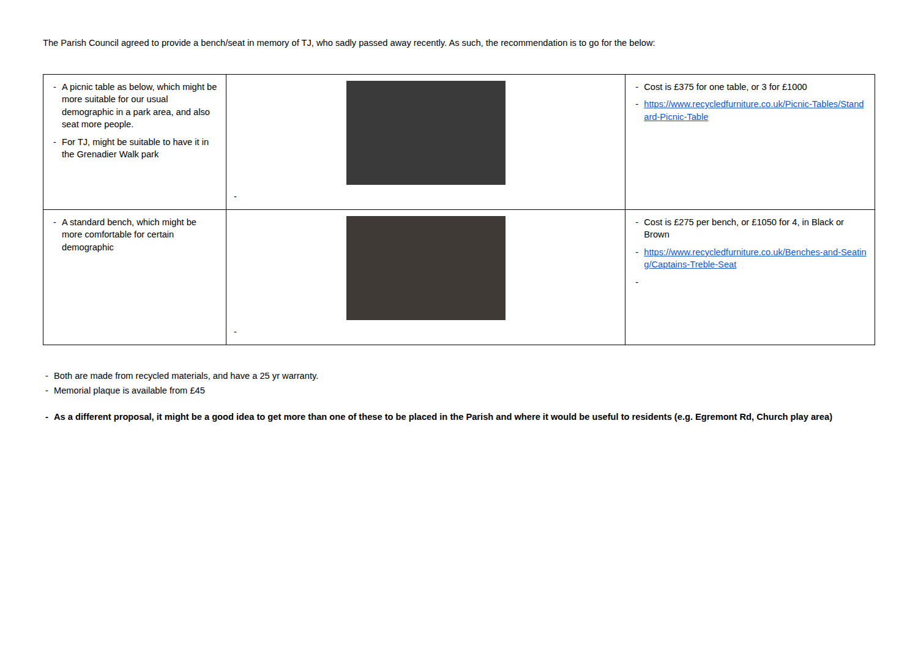The Parish Council agreed to provide a bench/seat in memory of TJ, who sadly passed away recently. As such, the recommendation is to go for the below:
| A picnic table as below, which might be more suitable for our usual demographic in a park area, and also seat more people. For TJ, might be suitable to have it in the Grenadier Walk park | - | Cost is £375 for one table, or 3 for £1000 https://www.recycledfurniture.co.uk/Picnic-Tables/Standard-Picnic-Table |
| A standard bench, which might be more comfortable for certain demographic | - | Cost is £275 per bench, or £1050 for 4, in Black or Brown https://www.recycledfurniture.co.uk/Benches-and-Seating/Captains-Treble-Seat |
Both are made from recycled materials, and have a 25 yr warranty.
Memorial plaque is available from £45
As a different proposal, it might be a good idea to get more than one of these to be placed in the Parish and where it would be useful to residents (e.g. Egremont Rd, Church play area)